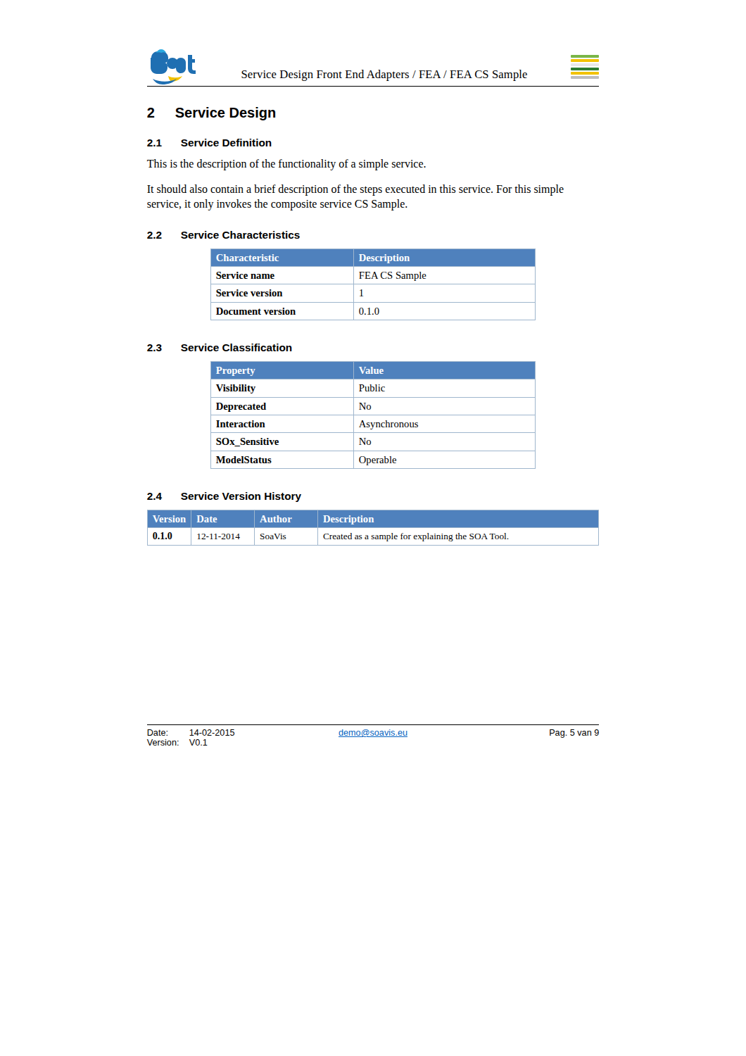Service Design Front End Adapters / FEA / FEA CS Sample
2 Service Design
2.1 Service Definition
This is the description of the functionality of a simple service.
It should also contain a brief description of the steps executed in this service. For this simple service, it only invokes the composite service CS Sample.
2.2 Service Characteristics
| Characteristic | Description |
| --- | --- |
| Service name | FEA CS Sample |
| Service version | 1 |
| Document version | 0.1.0 |
2.3 Service Classification
| Property | Value |
| --- | --- |
| Visibility | Public |
| Deprecated | No |
| Interaction | Asynchronous |
| SOx_Sensitive | No |
| ModelStatus | Operable |
2.4 Service Version History
| Version | Date | Author | Description |
| --- | --- | --- | --- |
| 0.1.0 | 12-11-2014 | SoaVis | Created as a sample for explaining the SOA Tool. |
Date: 14-02-2015
Version: V0.1
demo@soavis.eu
Pag. 5 van 9